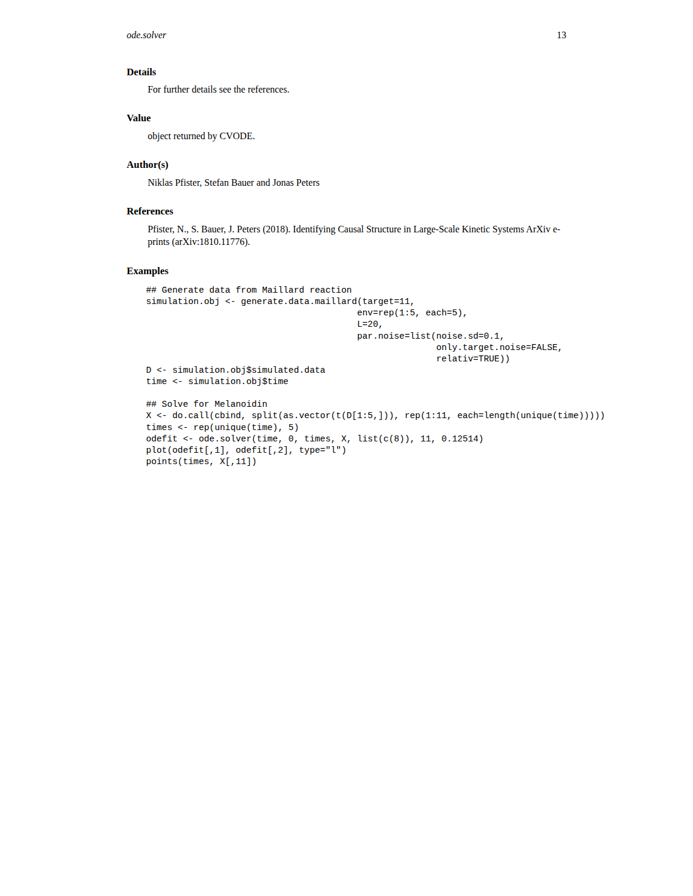ode.solver 13
Details
For further details see the references.
Value
object returned by CVODE.
Author(s)
Niklas Pfister, Stefan Bauer and Jonas Peters
References
Pfister, N., S. Bauer, J. Peters (2018). Identifying Causal Structure in Large-Scale Kinetic Systems ArXiv e-prints (arXiv:1810.11776).
Examples
## Generate data from Maillard reaction
simulation.obj <- generate.data.maillard(target=11,
                                        env=rep(1:5, each=5),
                                        L=20,
                                        par.noise=list(noise.sd=0.1,
                                                       only.target.noise=FALSE,
                                                       relativ=TRUE))
D <- simulation.obj$simulated.data
time <- simulation.obj$time

## Solve for Melanoidin
X <- do.call(cbind, split(as.vector(t(D[1:5,])), rep(1:11, each=length(unique(time)))))
times <- rep(unique(time), 5)
odefit <- ode.solver(time, 0, times, X, list(c(8)), 11, 0.12514)
plot(odefit[,1], odefit[,2], type="l")
points(times, X[,11])